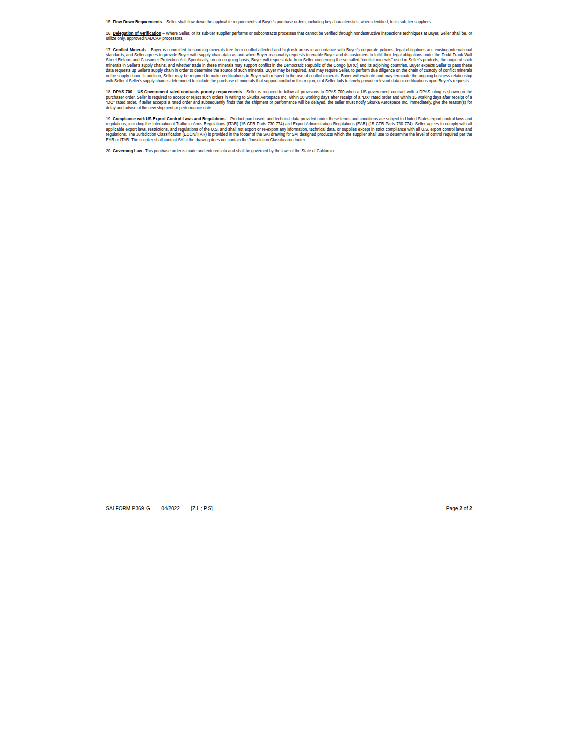15. Flow Down Requirements – Seller shall flow down the applicable requirements of Buyer's purchase orders, including key characteristics, when identified, to its sub-tier suppliers.
16. Delegation of Verification – Where Seller, or its sub-tier supplier performs or subcontracts processes that cannot be verified through nondestructive inspections techniques at Buyer, Seller shall be, or utilize only, approved NADCAP processors.
17. Conflict Minerals – Buyer is committed to sourcing minerals free from conflict-affected and high-risk areas in accordance with Buyer's corporate policies, legal obligations and existing international standards, and Seller agrees to provide Buyer with supply chain data as and when Buyer reasonably requests to enable Buyer and its customers to fulfill their legal obligations under the Dodd-Frank Wall Street Reform and Consumer Protection Act. Specifically, on an on-going basis, Buyer will request data from Seller concerning the so-called “conflict minerals” used in Seller's products, the origin of such minerals in Seller's supply chains, and whether trade in these minerals may support conflict in the Democratic Republic of the Congo (DRC) and its adjoining countries. Buyer expects Seller to pass these data requests up Seller's supply chain in order to determine the source of such minerals. Buyer may be required, and may require Seller, to perform due diligence on the chain of custody of conflict minerals in the supply chain. In addition, Seller may be required to make certifications to Buyer with respect to the use of conflict minerals. Buyer will evaluate and may terminate the ongoing business relationship with Seller if Seller's supply chain is determined to include the purchase of minerals that support conflict in this region, or if Seller fails to timely provide relevant data or certifications upon Buyer's requests.
18. DPAS 700 – US Government rated contracts priority requirements - Seller is required to follow all provisions to DPAS 700 when a US government contract with a DPAS rating is shown on the purchaser order. Seller is required to accept or reject such orders in writing to Skurka Aerospace Inc. within 10 working days after receipt of a “DX” rated order and within 15 working days after receipt of a “DO” rated order. If seller accepts a rated order and subsequently finds that the shipment or performance will be delayed, the seller must notify Skurka Aerospace Inc. immediately, give the reason(s) for delay and advise of the new shipment or performance date.
19. Compliance with US Export Control Laws and Regulations – Product purchased, and technical data provided under these terms and conditions are subject to United States export control laws and regulations, including the International Traffic in Arms Regulations (ITAR) (15 CFR Parts 730-774) and Export Administration Regulations (EAR) (15 CFR Parts 730-774). Seller agrees to comply with all applicable export laws, restrictions, and regulations of the U.S, and shall not export or re-export any information, technical data, or supplies except in strict compliance with all U.S. export control laws and regulations. The Jurisdiction Classification (ECCN/ITAR) is provided in the footer of the SAI drawing for SAI designed products which the supplier shall use to determine the level of control required per the EAR or ITAR. The supplier shall contact SAI if the drawing does not contain the Jurisdiction Classification footer.
20. Governing Law - This purchase order is made and entered into and shall be governed by the laws of the State of California.
SAI FORM-P369_G 04/2022 [Z.L ; P.S] Page 2 of 2